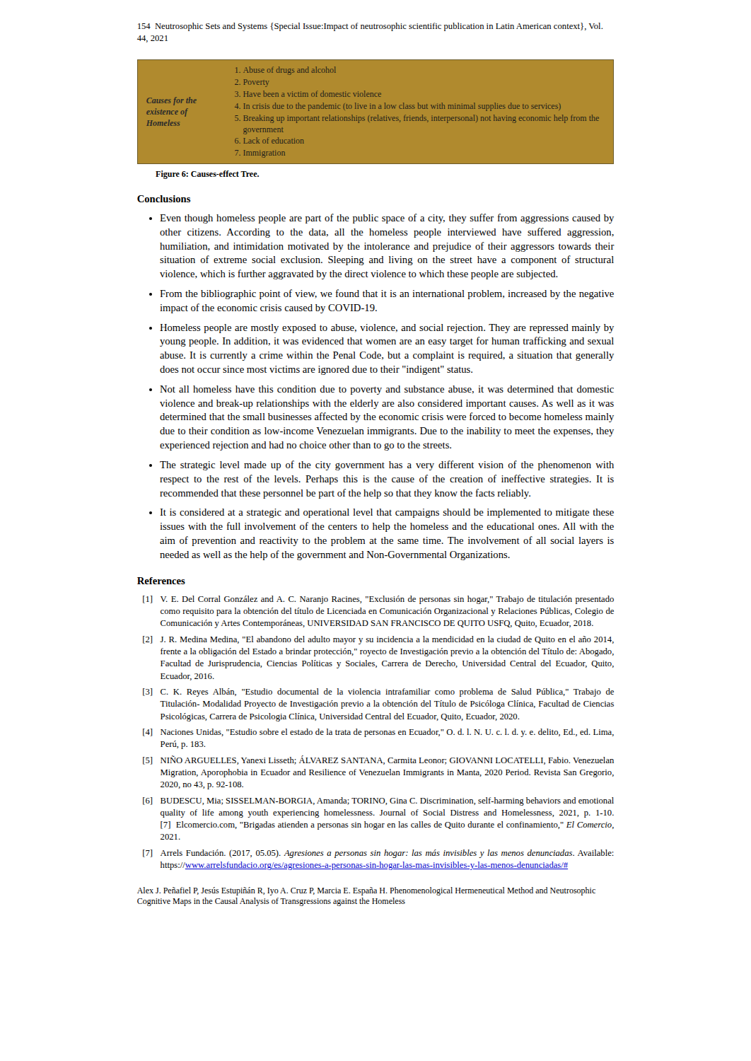154 Neutrosophic Sets and Systems {Special Issue:Impact of neutrosophic scientific publication in Latin American context}, Vol. 44, 2021
Causes for the existence of Homeless
Abuse of drugs and alcohol
Poverty
Have been a victim of domestic violence
In crisis due to the pandemic (to live in a low class but with minimal supplies due to services)
Breaking up important relationships (relatives, friends, interpersonal) not having economic help from the government
Lack of education
Immigration
Figure 6: Causes-effect Tree.
Conclusions
Even though homeless people are part of the public space of a city, they suffer from aggressions caused by other citizens. According to the data, all the homeless people interviewed have suffered aggression, humiliation, and intimidation motivated by the intolerance and prejudice of their aggressors towards their situation of extreme social exclusion. Sleeping and living on the street have a component of structural violence, which is further aggravated by the direct violence to which these people are subjected.
From the bibliographic point of view, we found that it is an international problem, increased by the negative impact of the economic crisis caused by COVID-19.
Homeless people are mostly exposed to abuse, violence, and social rejection. They are repressed mainly by young people. In addition, it was evidenced that women are an easy target for human trafficking and sexual abuse. It is currently a crime within the Penal Code, but a complaint is required, a situation that generally does not occur since most victims are ignored due to their "indigent" status.
Not all homeless have this condition due to poverty and substance abuse, it was determined that domestic violence and break-up relationships with the elderly are also considered important causes. As well as it was determined that the small businesses affected by the economic crisis were forced to become homeless mainly due to their condition as low-income Venezuelan immigrants. Due to the inability to meet the expenses, they experienced rejection and had no choice other than to go to the streets.
The strategic level made up of the city government has a very different vision of the phenomenon with respect to the rest of the levels. Perhaps this is the cause of the creation of ineffective strategies. It is recommended that these personnel be part of the help so that they know the facts reliably.
It is considered at a strategic and operational level that campaigns should be implemented to mitigate these issues with the full involvement of the centers to help the homeless and the educational ones. All with the aim of prevention and reactivity to the problem at the same time. The involvement of all social layers is needed as well as the help of the government and Non-Governmental Organizations.
References
V. E. Del Corral González and A. C. Naranjo Racines, "Exclusión de personas sin hogar," Trabajo de titulación presentado como requisito para la obtención del título de Licenciada en Comunicación Organizacional y Relaciones Públicas, Colegio de Comunicación y Artes Contemporáneas, UNIVERSIDAD SAN FRANCISCO DE QUITO USFQ, Quito, Ecuador, 2018.
J. R. Medina Medina, "El abandono del adulto mayor y su incidencia a la mendicidad en la ciudad de Quito en el año 2014, frente a la obligación del Estado a brindar protección," royecto de Investigación previo a la obtención del Título de: Abogado, Facultad de Jurisprudencia, Ciencias Políticas y Sociales, Carrera de Derecho, Universidad Central del Ecuador, Quito, Ecuador, 2016.
C. K. Reyes Albán, "Estudio documental de la violencia intrafamiliar como problema de Salud Pública," Trabajo de Titulación- Modalidad Proyecto de Investigación previo a la obtención del Título de Psicóloga Clínica, Facultad de Ciencias Psicológicas, Carrera de Psicologia Clínica, Universidad Central del Ecuador, Quito, Ecuador, 2020.
Naciones Unidas, "Estudio sobre el estado de la trata de personas en Ecuador," O. d. l. N. U. c. l. d. y. e. delito, Ed., ed. Lima, Perú, p. 183.
NIÑO ARGUELLES, Yanexi Lisseth; ÁLVAREZ SANTANA, Carmita Leonor; GIOVANNI LOCATELLI, Fabio. Venezuelan Migration, Aporophobia in Ecuador and Resilience of Venezuelan Immigrants in Manta, 2020 Period. Revista San Gregorio, 2020, no 43, p. 92-108.
BUDESCU, Mia; SISSELMAN-BORGIA, Amanda; TORINO, Gina C. Discrimination, self-harming behaviors and emotional quality of life among youth experiencing homelessness. Journal of Social Distress and Homelessness, 2021, p. 1-10. [7] Elcomercio.com, "Brigadas atienden a personas sin hogar en las calles de Quito durante el confinamiento," El Comercio, 2021.
Arrels Fundación. (2017, 05.05). Agresiones a personas sin hogar: las más invisibles y las menos denunciadas. Available: https://www.arrelsfundacio.org/es/agresiones-a-personas-sin-hogar-las-mas-invisibles-y-las-menos-denunciadas/#
Alex J. Peñafiel P, Jesús Estupiñán R, Iyo A. Cruz P, Marcia E. España H. Phenomenological Hermeneutical Method and Neutrosophic Cognitive Maps in the Causal Analysis of Transgressions against the Homeless